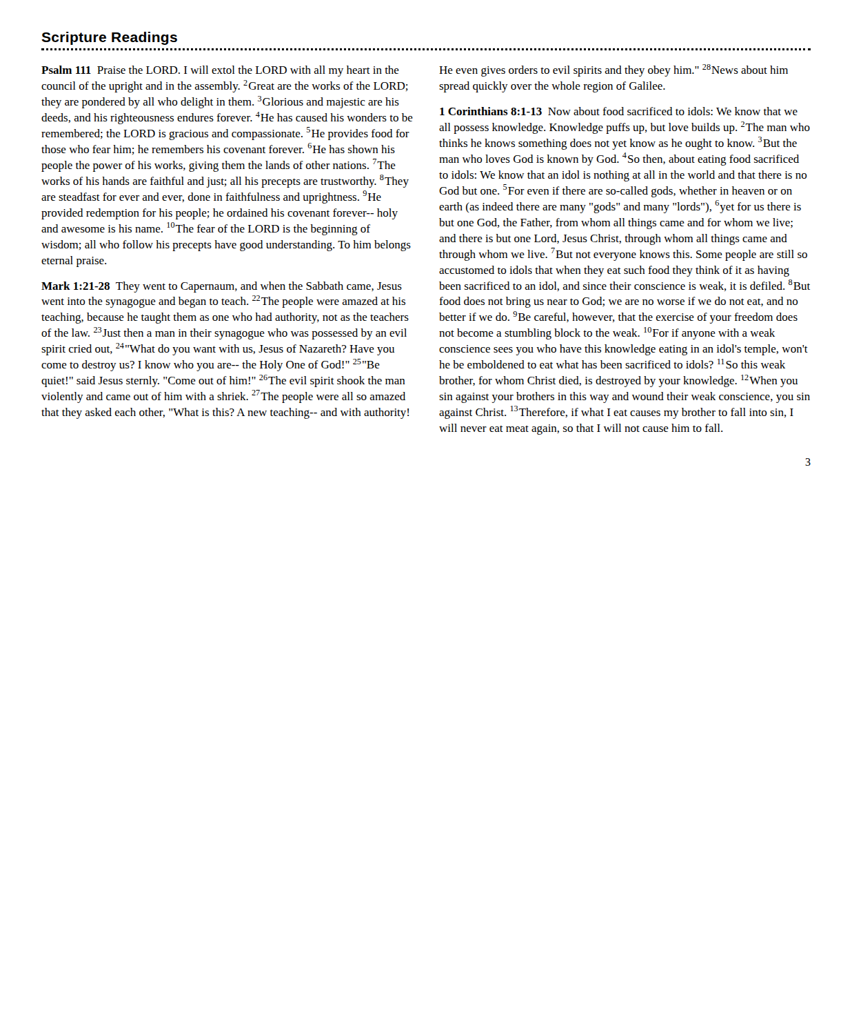Scripture Readings
Psalm 111 Praise the LORD. I will extol the LORD with all my heart in the council of the upright and in the assembly. 2Great are the works of the LORD; they are pondered by all who delight in them. 3Glorious and majestic are his deeds, and his righteousness endures forever. 4He has caused his wonders to be remembered; the LORD is gracious and compassionate. 5He provides food for those who fear him; he remembers his covenant forever. 6He has shown his people the power of his works, giving them the lands of other nations. 7The works of his hands are faithful and just; all his precepts are trustworthy. 8They are steadfast for ever and ever, done in faithfulness and uprightness. 9He provided redemption for his people; he ordained his covenant forever-- holy and awesome is his name. 10The fear of the LORD is the beginning of wisdom; all who follow his precepts have good understanding. To him belongs eternal praise.
Mark 1:21-28 They went to Capernaum, and when the Sabbath came, Jesus went into the synagogue and began to teach. 22The people were amazed at his teaching, because he taught them as one who had authority, not as the teachers of the law. 23Just then a man in their synagogue who was possessed by an evil spirit cried out, 24"What do you want with us, Jesus of Nazareth? Have you come to destroy us? I know who you are-- the Holy One of God!" 25"Be quiet!" said Jesus sternly. "Come out of him!" 26The evil spirit shook the man violently and came out of him with a shriek. 27The people were all so amazed that they asked each other, "What is this? A new teaching-- and with authority! He even gives orders to evil spirits and they obey him." 28News about him spread quickly over the whole region of Galilee.
1 Corinthians 8:1-13 Now about food sacrificed to idols: We know that we all possess knowledge. Knowledge puffs up, but love builds up. 2The man who thinks he knows something does not yet know as he ought to know. 3But the man who loves God is known by God. 4So then, about eating food sacrificed to idols: We know that an idol is nothing at all in the world and that there is no God but one. 5For even if there are so-called gods, whether in heaven or on earth (as indeed there are many "gods" and many "lords"), 6yet for us there is but one God, the Father, from whom all things came and for whom we live; and there is but one Lord, Jesus Christ, through whom all things came and through whom we live. 7But not everyone knows this. Some people are still so accustomed to idols that when they eat such food they think of it as having been sacrificed to an idol, and since their conscience is weak, it is defiled. 8But food does not bring us near to God; we are no worse if we do not eat, and no better if we do. 9Be careful, however, that the exercise of your freedom does not become a stumbling block to the weak. 10For if anyone with a weak conscience sees you who have this knowledge eating in an idol's temple, won't he be emboldened to eat what has been sacrificed to idols? 11So this weak brother, for whom Christ died, is destroyed by your knowledge. 12When you sin against your brothers in this way and wound their weak conscience, you sin against Christ. 13Therefore, if what I eat causes my brother to fall into sin, I will never eat meat again, so that I will not cause him to fall.
3